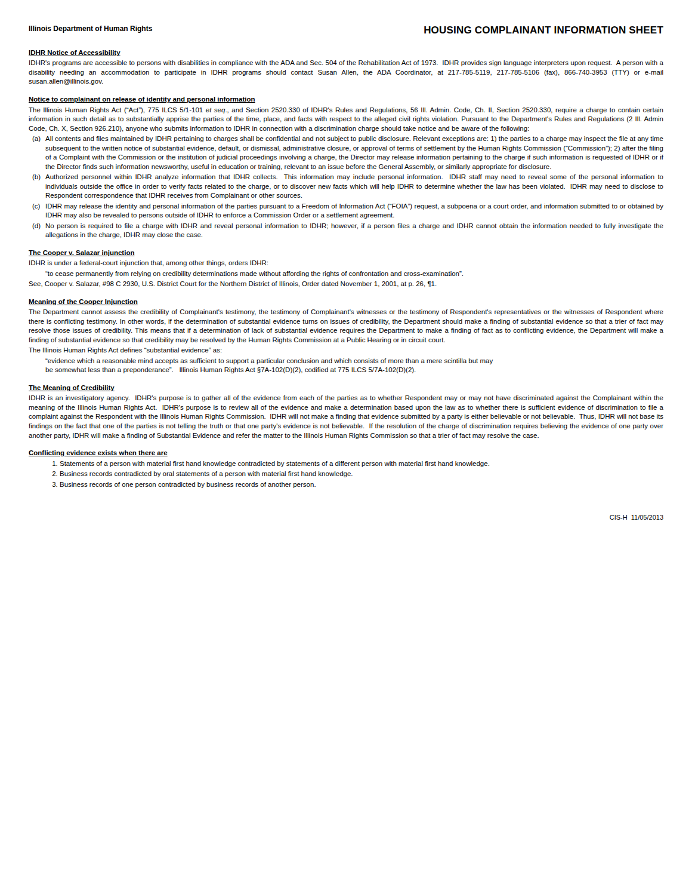Illinois Department of Human Rights
HOUSING COMPLAINANT INFORMATION SHEET
IDHR Notice of Accessibility
IDHR's programs are accessible to persons with disabilities in compliance with the ADA and Sec. 504 of the Rehabilitation Act of 1973. IDHR provides sign language interpreters upon request. A person with a disability needing an accommodation to participate in IDHR programs should contact Susan Allen, the ADA Coordinator, at 217-785-5119, 217-785-5106 (fax), 866-740-3953 (TTY) or e-mail susan.allen@illinois.gov.
Notice to complainant on release of identity and personal information
The Illinois Human Rights Act (“Act”), 775 ILCS 5/1-101 et seq., and Section 2520.330 of IDHR's Rules and Regulations, 56 Ill. Admin. Code, Ch. II, Section 2520.330, require a charge to contain certain information in such detail as to substantially apprise the parties of the time, place, and facts with respect to the alleged civil rights violation. Pursuant to the Department's Rules and Regulations (2 Ill. Admin Code, Ch. X, Section 926.210), anyone who submits information to IDHR in connection with a discrimination charge should take notice and be aware of the following:
(a)
All contents and files maintained by IDHR pertaining to charges shall be confidential and not subject to public disclosure. Relevant exceptions are: 1) the parties to a charge may inspect the file at any time subsequent to the written notice of substantial evidence, default, or dismissal, administrative closure, or approval of terms of settlement by the Human Rights Commission (“Commission”); 2) after the filing of a Complaint with the Commission or the institution of judicial proceedings involving a charge, the Director may release information pertaining to the charge if such information is requested of IDHR or if the Director finds such information newsworthy, useful in education or training, relevant to an issue before the General Assembly, or similarly appropriate for disclosure.
(b)
Authorized personnel within IDHR analyze information that IDHR collects. This information may include personal information. IDHR staff may need to reveal some of the personal information to individuals outside the office in order to verify facts related to the charge, or to discover new facts which will help IDHR to determine whether the law has been violated. IDHR may need to disclose to Respondent correspondence that IDHR receives from Complainant or other sources.
(c)
IDHR may release the identity and personal information of the parties pursuant to a Freedom of Information Act (“FOIA”) request, a subpoena or a court order, and information submitted to or obtained by IDHR may also be revealed to persons outside of IDHR to enforce a Commission Order or a settlement agreement.
(d)
No person is required to file a charge with IDHR and reveal personal information to IDHR; however, if a person files a charge and IDHR cannot obtain the information needed to fully investigate the allegations in the charge, IDHR may close the case.
The Cooper v. Salazar injunction
IDHR is under a federal-court injunction that, among other things, orders IDHR:
“to cease permanently from relying on credibility determinations made without affording the rights of confrontation and cross-examination”.
See, Cooper v. Salazar, #98 C 2930, U.S. District Court for the Northern District of Illinois, Order dated November 1, 2001, at p. 26, ¶1.
Meaning of the Cooper Injunction
The Department cannot assess the credibility of Complainant's testimony, the testimony of Complainant's witnesses or the testimony of Respondent's representatives or the witnesses of Respondent where there is conflicting testimony. In other words, if the determination of substantial evidence turns on issues of credibility, the Department should make a finding of substantial evidence so that a trier of fact may resolve those issues of credibility. This means that if a determination of lack of substantial evidence requires the Department to make a finding of fact as to conflicting evidence, the Department will make a finding of substantial evidence so that credibility may be resolved by the Human Rights Commission at a Public Hearing or in circuit court.
The Illinois Human Rights Act defines “substantial evidence” as:
“evidence which a reasonable mind accepts as sufficient to support a particular conclusion and which consists of more than a mere scintilla but may
be somewhat less than a preponderance”. Illinois Human Rights Act §7A-102(D)(2), codified at 775 ILCS 5/7A-102(D)(2).
The Meaning of Credibility
IDHR is an investigatory agency. IDHR's purpose is to gather all of the evidence from each of the parties as to whether Respondent may or may not have discriminated against the Complainant within the meaning of the Illinois Human Rights Act. IDHR's purpose is to review all of the evidence and make a determination based upon the law as to whether there is sufficient evidence of discrimination to file a complaint against the Respondent with the Illinois Human Rights Commission. IDHR will not make a finding that evidence submitted by a party is either believable or not believable. Thus, IDHR will not base its findings on the fact that one of the parties is not telling the truth or that one party's evidence is not believable. If the resolution of the charge of discrimination requires believing the evidence of one party over another party, IDHR will make a finding of Substantial Evidence and refer the matter to the Illinois Human Rights Commission so that a trier of fact may resolve the case.
Conflicting evidence exists when there are
Statements of a person with material first hand knowledge contradicted by statements of a different person with material first hand knowledge.
Business records contradicted by oral statements of a person with material first hand knowledge.
Business records of one person contradicted by business records of another person.
CIS-H 11/05/2013